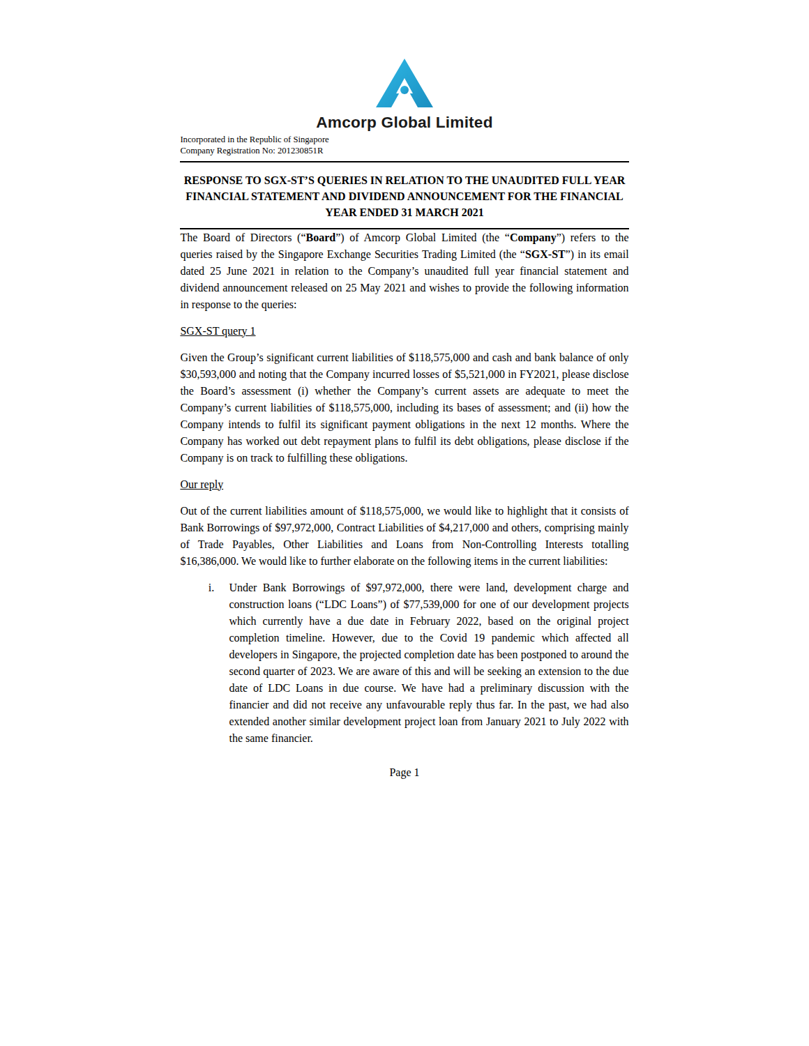Amcorp Global Limited
Incorporated in the Republic of Singapore
Company Registration No: 201230851R
Response to SGX-ST’s Queries in Relation to the Unaudited Full Year Financial Statement and Dividend Announcement for the Financial Year Ended 31 March 2021
The Board of Directors (“Board”) of Amcorp Global Limited (the “Company”) refers to the queries raised by the Singapore Exchange Securities Trading Limited (the “SGX-ST”) in its email dated 25 June 2021 in relation to the Company’s unaudited full year financial statement and dividend announcement released on 25 May 2021 and wishes to provide the following information in response to the queries:
SGX-ST query 1
Given the Group’s significant current liabilities of $118,575,000 and cash and bank balance of only $30,593,000 and noting that the Company incurred losses of $5,521,000 in FY2021, please disclose the Board’s assessment (i) whether the Company’s current assets are adequate to meet the Company’s current liabilities of $118,575,000, including its bases of assessment; and (ii) how the Company intends to fulfil its significant payment obligations in the next 12 months. Where the Company has worked out debt repayment plans to fulfil its debt obligations, please disclose if the Company is on track to fulfilling these obligations.
Our reply
Out of the current liabilities amount of $118,575,000, we would like to highlight that it consists of Bank Borrowings of $97,972,000, Contract Liabilities of $4,217,000 and others, comprising mainly of Trade Payables, Other Liabilities and Loans from Non-Controlling Interests totalling $16,386,000. We would like to further elaborate on the following items in the current liabilities:
Under Bank Borrowings of $97,972,000, there were land, development charge and construction loans (“LDC Loans”) of $77,539,000 for one of our development projects which currently have a due date in February 2022, based on the original project completion timeline. However, due to the Covid 19 pandemic which affected all developers in Singapore, the projected completion date has been postponed to around the second quarter of 2023. We are aware of this and will be seeking an extension to the due date of LDC Loans in due course. We have had a preliminary discussion with the financier and did not receive any unfavourable reply thus far. In the past, we had also extended another similar development project loan from January 2021 to July 2022 with the same financier.
Page 1